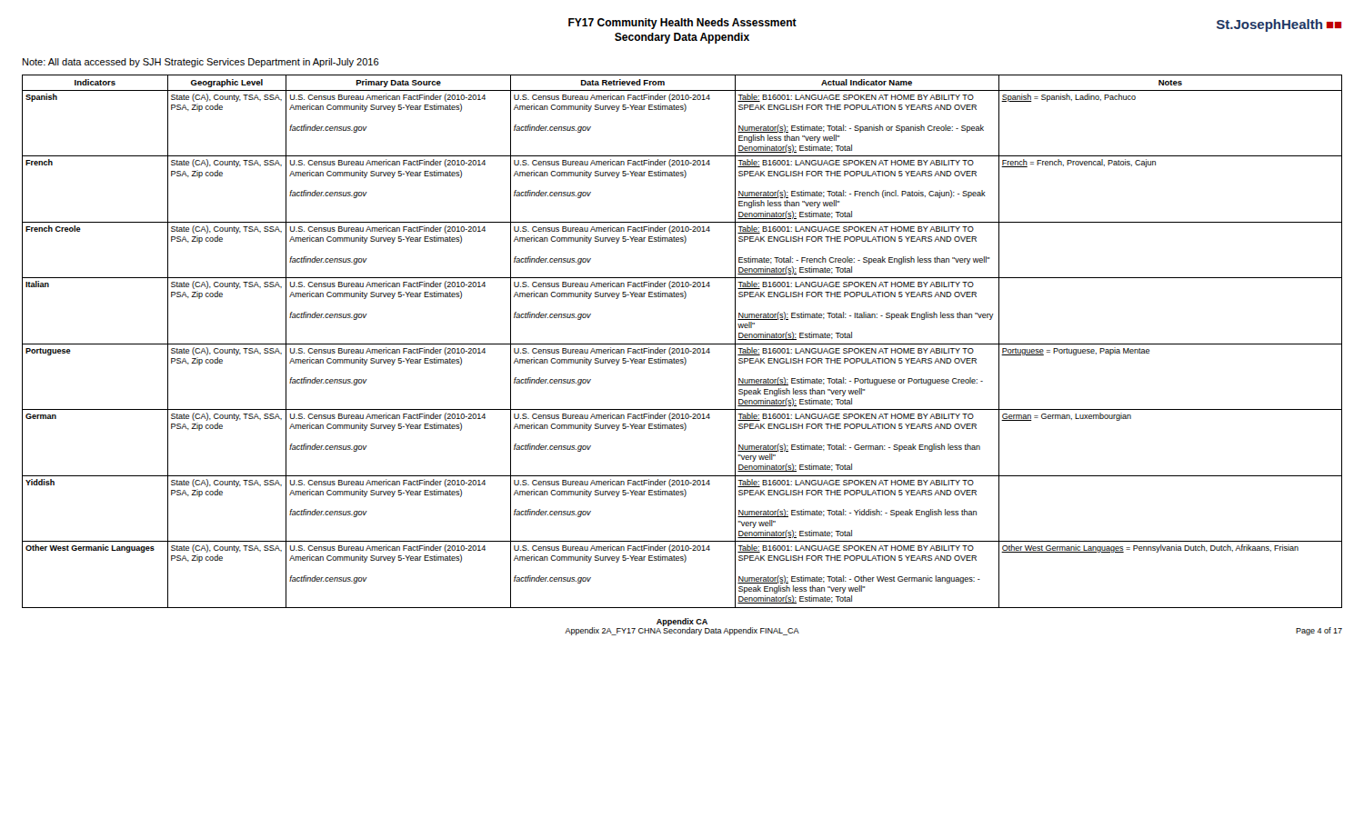St.JosephHealth■■
FY17 Community Health Needs Assessment
Secondary Data Appendix
Note: All data accessed by SJH Strategic Services Department in April-July 2016
| Indicators | Geographic Level | Primary Data Source | Data Retrieved From | Actual Indicator Name | Notes |
| --- | --- | --- | --- | --- | --- |
| Spanish | State (CA), County, TSA, SSA, PSA, Zip code | U.S. Census Bureau American FactFinder (2010-2014 American Community Survey 5-Year Estimates) factfinder.census.gov | U.S. Census Bureau American FactFinder (2010-2014 American Community Survey 5-Year Estimates) factfinder.census.gov | Table: B16001: LANGUAGE SPOKEN AT HOME BY ABILITY TO SPEAK ENGLISH FOR THE POPULATION 5 YEARS AND OVER Numerator(s): Estimate; Total: - Spanish or Spanish Creole: - Speak English less than "very well" Denominator(s): Estimate; Total | Spanish = Spanish, Ladino, Pachuco |
| French | State (CA), County, TSA, SSA, PSA, Zip code | U.S. Census Bureau American FactFinder (2010-2014 American Community Survey 5-Year Estimates) factfinder.census.gov | U.S. Census Bureau American FactFinder (2010-2014 American Community Survey 5-Year Estimates) factfinder.census.gov | Table: B16001: LANGUAGE SPOKEN AT HOME BY ABILITY TO SPEAK ENGLISH FOR THE POPULATION 5 YEARS AND OVER Numerator(s): Estimate; Total: - French (incl. Patois, Cajun): - Speak English less than "very well" Denominator(s): Estimate; Total | French = French, Provencal, Patois, Cajun |
| French Creole | State (CA), County, TSA, SSA, PSA, Zip code | U.S. Census Bureau American FactFinder (2010-2014 American Community Survey 5-Year Estimates) factfinder.census.gov | U.S. Census Bureau American FactFinder (2010-2014 American Community Survey 5-Year Estimates) factfinder.census.gov | Table: B16001: LANGUAGE SPOKEN AT HOME BY ABILITY TO SPEAK ENGLISH FOR THE POPULATION 5 YEARS AND OVER Estimate; Total: - French Creole: - Speak English less than "very well" Denominator(s): Estimate; Total | |
| Italian | State (CA), County, TSA, SSA, PSA, Zip code | U.S. Census Bureau American FactFinder (2010-2014 American Community Survey 5-Year Estimates) factfinder.census.gov | U.S. Census Bureau American FactFinder (2010-2014 American Community Survey 5-Year Estimates) factfinder.census.gov | Table: B16001: LANGUAGE SPOKEN AT HOME BY ABILITY TO SPEAK ENGLISH FOR THE POPULATION 5 YEARS AND OVER Numerator(s): Estimate; Total: - Italian: - Speak English less than "very well" Denominator(s): Estimate; Total | |
| Portuguese | State (CA), County, TSA, SSA, PSA, Zip code | U.S. Census Bureau American FactFinder (2010-2014 American Community Survey 5-Year Estimates) factfinder.census.gov | U.S. Census Bureau American FactFinder (2010-2014 American Community Survey 5-Year Estimates) factfinder.census.gov | Table: B16001: LANGUAGE SPOKEN AT HOME BY ABILITY TO SPEAK ENGLISH FOR THE POPULATION 5 YEARS AND OVER Numerator(s): Estimate; Total: - Portuguese or Portuguese Creole: - Speak English less than "very well" Denominator(s): Estimate; Total | Portuguese = Portuguese, Papia Mentae |
| German | State (CA), County, TSA, SSA, PSA, Zip code | U.S. Census Bureau American FactFinder (2010-2014 American Community Survey 5-Year Estimates) factfinder.census.gov | U.S. Census Bureau American FactFinder (2010-2014 American Community Survey 5-Year Estimates) factfinder.census.gov | Table: B16001: LANGUAGE SPOKEN AT HOME BY ABILITY TO SPEAK ENGLISH FOR THE POPULATION 5 YEARS AND OVER Numerator(s): Estimate; Total: - German: - Speak English less than "very well" Denominator(s): Estimate; Total | German = German, Luxembourgian |
| Yiddish | State (CA), County, TSA, SSA, PSA, Zip code | U.S. Census Bureau American FactFinder (2010-2014 American Community Survey 5-Year Estimates) factfinder.census.gov | U.S. Census Bureau American FactFinder (2010-2014 American Community Survey 5-Year Estimates) factfinder.census.gov | Table: B16001: LANGUAGE SPOKEN AT HOME BY ABILITY TO SPEAK ENGLISH FOR THE POPULATION 5 YEARS AND OVER Numerator(s): Estimate; Total: - Yiddish: - Speak English less than "very well" Denominator(s): Estimate; Total | |
| Other West Germanic Languages | State (CA), County, TSA, SSA, PSA, Zip code | U.S. Census Bureau American FactFinder (2010-2014 American Community Survey 5-Year Estimates) factfinder.census.gov | U.S. Census Bureau American FactFinder (2010-2014 American Community Survey 5-Year Estimates) factfinder.census.gov | Table: B16001: LANGUAGE SPOKEN AT HOME BY ABILITY TO SPEAK ENGLISH FOR THE POPULATION 5 YEARS AND OVER Numerator(s): Estimate; Total: - Other West Germanic languages: - Speak English less than "very well" Denominator(s): Estimate; Total | Other West Germanic Languages = Pennsylvania Dutch, Dutch, Afrikaans, Frisian |
Appendix CA
Appendix 2A_FY17 CHNA Secondary Data Appendix FINAL_CA
Page 4 of 17